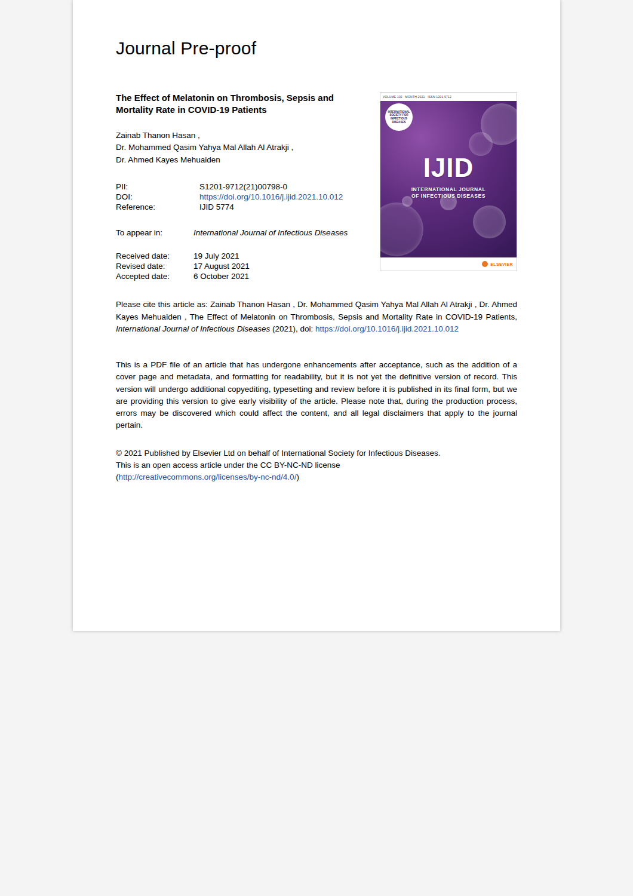Journal Pre-proof
The Effect of Melatonin on Thrombosis, Sepsis and Mortality Rate in COVID-19 Patients
Zainab Thanon Hasan , Dr. Mohammed Qasim Yahya Mal Allah Al Atrakji , Dr. Ahmed Kayes Mehuaiden
| PII: | S1201-9712(21)00798-0 |
| DOI: | https://doi.org/10.1016/j.ijid.2021.10.012 |
| Reference: | IJID 5774 |
To appear in: International Journal of Infectious Diseases
| Received date: | 19 July 2021 |
| Revised date: | 17 August 2021 |
| Accepted date: | 6 October 2021 |
VOLUME 102 MONTH 2021 ISSN 1201-9712
INTERNATIONAL SOCIETY FOR INFECTIOUS DISEASES
IJIDINTERNATIONAL JOURNAL
OF INFECTIOUS DISEASES
ELSEVIER
Please cite this article as: Zainab Thanon Hasan , Dr. Mohammed Qasim Yahya Mal Allah Al Atrakji , Dr. Ahmed Kayes Mehuaiden , The Effect of Melatonin on Thrombosis, Sepsis and Mortality Rate in COVID-19 Patients, International Journal of Infectious Diseases (2021), doi: https://doi.org/10.1016/j.ijid.2021.10.012
This is a PDF file of an article that has undergone enhancements after acceptance, such as the addition of a cover page and metadata, and formatting for readability, but it is not yet the definitive version of record. This version will undergo additional copyediting, typesetting and review before it is published in its final form, but we are providing this version to give early visibility of the article. Please note that, during the production process, errors may be discovered which could affect the content, and all legal disclaimers that apply to the journal pertain.
© 2021 Published by Elsevier Ltd on behalf of International Society for Infectious Diseases.
This is an open access article under the CC BY-NC-ND license
(http://creativecommons.org/licenses/by-nc-nd/4.0/)